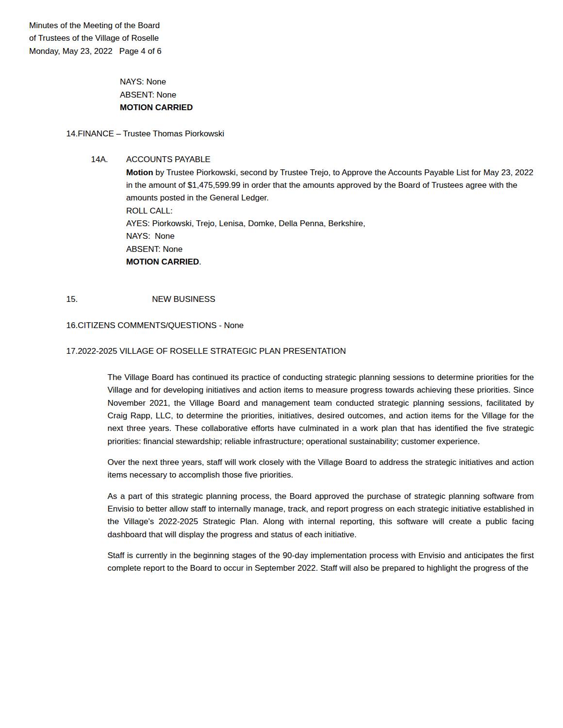Minutes of the Meeting of the Board
of Trustees of the Village of Roselle
Monday, May 23, 2022 Page 4 of 6
NAYS: None
ABSENT: None
MOTION CARRIED
14.
FINANCE – Trustee Thomas Piorkowski
14A.
ACCOUNTS PAYABLE
Motion by Trustee Piorkowski, second by Trustee Trejo, to Approve the Accounts Payable List for May 23, 2022 in the amount of $1,475,599.99 in order that the amounts approved by the Board of Trustees agree with the amounts posted in the General Ledger.
ROLL CALL:
AYES: Piorkowski, Trejo, Lenisa, Domke, Della Penna, Berkshire,
NAYS: None
ABSENT: None
MOTION CARRIED.
15.
NEW BUSINESS
16.
CITIZENS COMMENTS/QUESTIONS - None
17.
2022-2025 VILLAGE OF ROSELLE STRATEGIC PLAN PRESENTATION
The Village Board has continued its practice of conducting strategic planning sessions to determine priorities for the Village and for developing initiatives and action items to measure progress towards achieving these priorities. Since November 2021, the Village Board and management team conducted strategic planning sessions, facilitated by Craig Rapp, LLC, to determine the priorities, initiatives, desired outcomes, and action items for the Village for the next three years. These collaborative efforts have culminated in a work plan that has identified the five strategic priorities: financial stewardship; reliable infrastructure; operational sustainability; customer experience.
Over the next three years, staff will work closely with the Village Board to address the strategic initiatives and action items necessary to accomplish those five priorities.
As a part of this strategic planning process, the Board approved the purchase of strategic planning software from Envisio to better allow staff to internally manage, track, and report progress on each strategic initiative established in the Village's 2022-2025 Strategic Plan. Along with internal reporting, this software will create a public facing dashboard that will display the progress and status of each initiative.
Staff is currently in the beginning stages of the 90-day implementation process with Envisio and anticipates the first complete report to the Board to occur in September 2022. Staff will also be prepared to highlight the progress of the